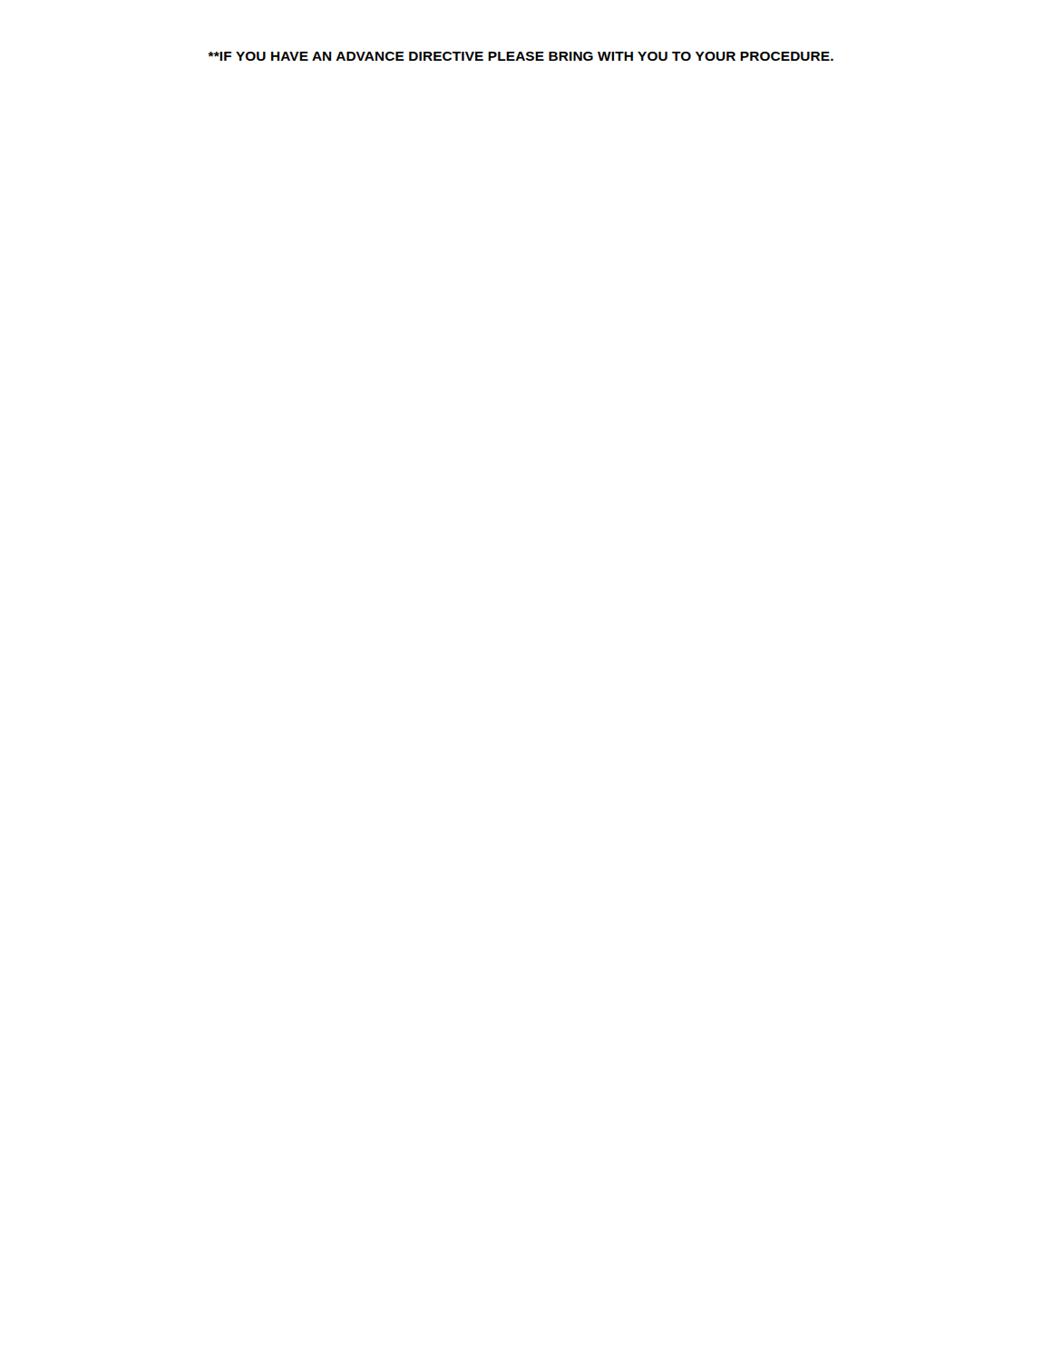**IF YOU HAVE AN ADVANCE DIRECTIVE PLEASE BRING WITH YOU TO YOUR PROCEDURE.